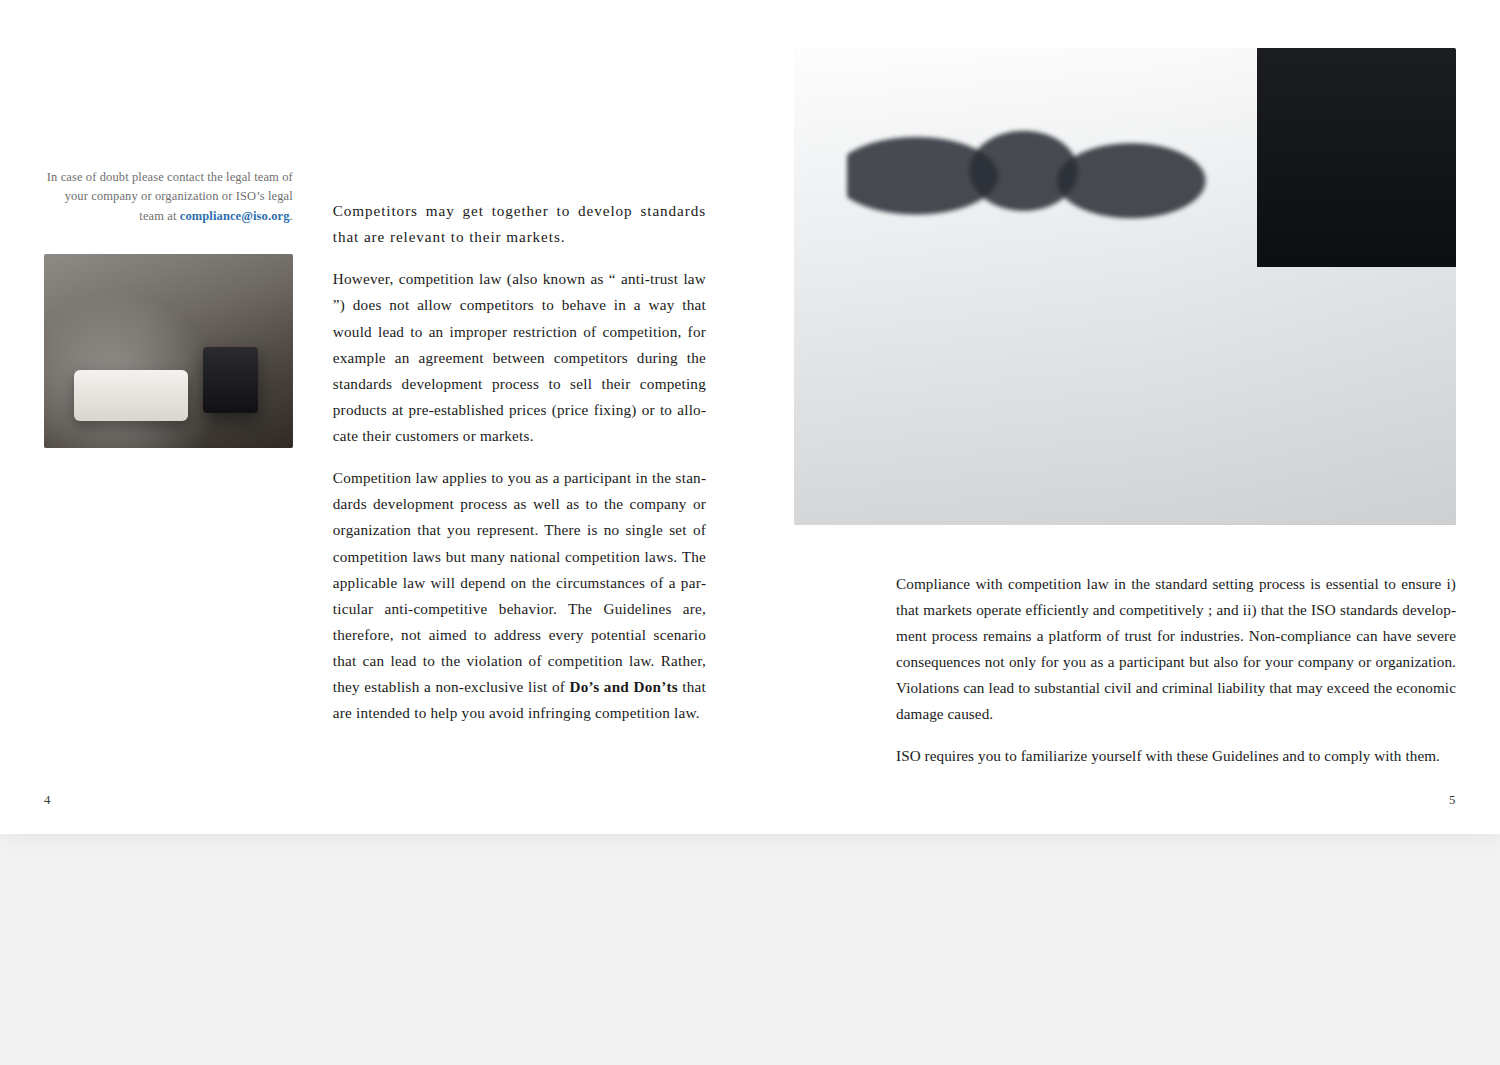In case of doubt please contact the legal team of your company or organization or ISO’s legal team at compliance@iso.org.
Competitors may get together to develop standards that are relevant to their markets.
However, competition law (also known as “ anti-trust law ”) does not allow competitors to behave in a way that would lead to an improper restriction of competition, for example an agreement between competitors during the standards development process to sell their competing products at pre-established prices (price fixing) or to allocate their customers or markets.
Competition law applies to you as a participant in the standards development process as well as to the company or organization that you represent. There is no single set of competition laws but many national competition laws. The applicable law will depend on the circumstances of a particular anti-competitive behavior. The Guidelines are, therefore, not aimed to address every potential scenario that can lead to the violation of competition law. Rather, they establish a non-exclusive list of Do’s and Don’ts that are intended to help you avoid infringing competition law.
4
Compliance with competition law in the standard setting process is essential to ensure i) that markets operate efficiently and competitively ; and ii) that the ISO standards development process remains a platform of trust for industries. Non-compliance can have severe consequences not only for you as a participant but also for your company or organization. Violations can lead to substantial civil and criminal liability that may exceed the economic damage caused.
ISO requires you to familiarize yourself with these Guidelines and to comply with them.
5